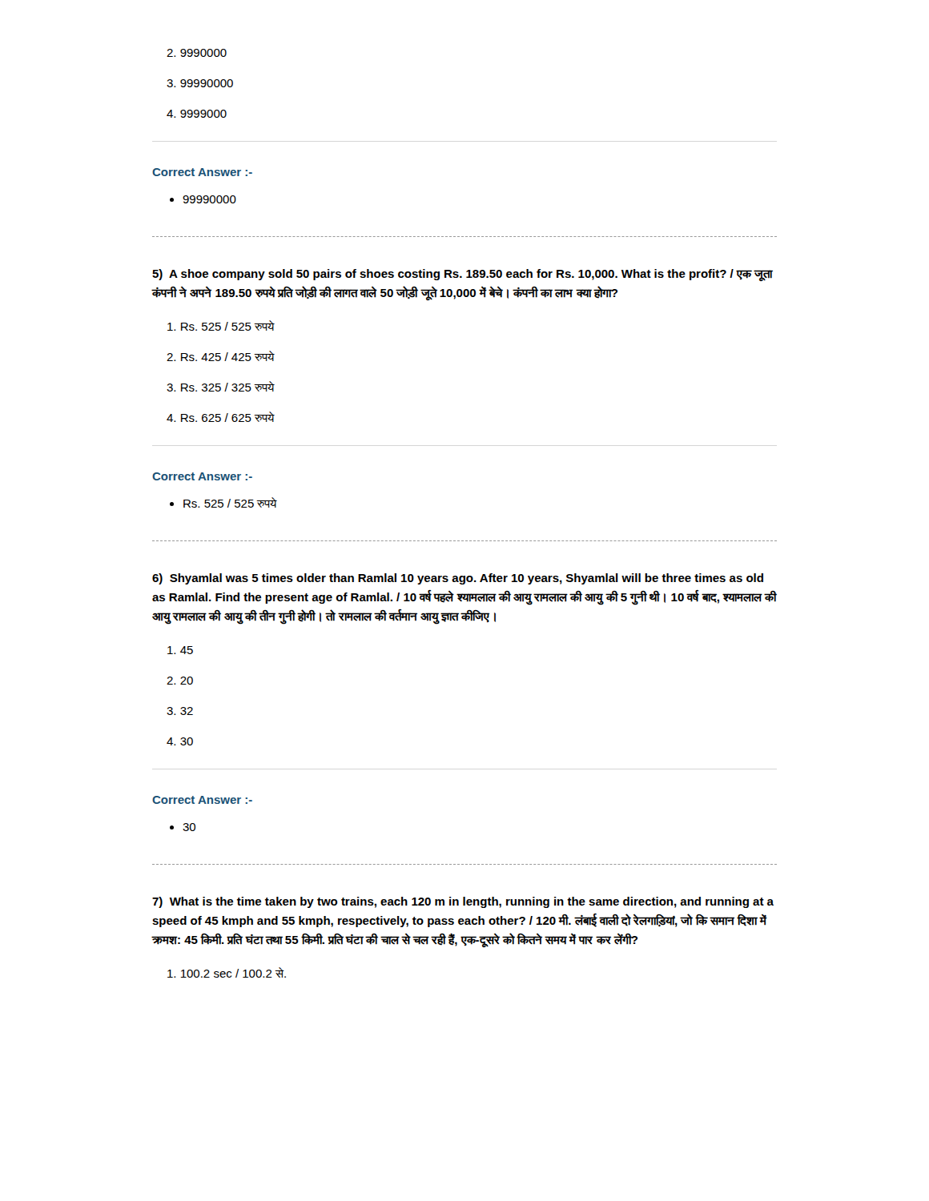2. 9990000
3. 99990000
4. 9999000
Correct Answer :-
99990000
5) A shoe company sold 50 pairs of shoes costing Rs. 189.50 each for Rs. 10,000. What is the profit? / एक जूता कंपनी ने अपने 189.50 रुपये प्रति जोड़ी की लागत वाले 50 जोड़ी जूते 10,000 में बेचे। कंपनी का लाभ क्या होगा?
1. Rs. 525 / 525 रुपये
2. Rs. 425 / 425 रुपये
3. Rs. 325 / 325 रुपये
4. Rs. 625 / 625 रुपये
Correct Answer :-
Rs. 525 / 525 रुपये
6) Shyamlal was 5 times older than Ramlal 10 years ago. After 10 years, Shyamlal will be three times as old as Ramlal. Find the present age of Ramlal. / 10 वर्ष पहले श्यामलाल की आयु रामलाल की आयु की 5 गुनी थी। 10 वर्ष बाद, श्यामलाल की आयु रामलाल की आयु की तीन गुनी होगी। तो रामलाल की वर्तमान आयु ज्ञात कीजिए।
1. 45
2. 20
3. 32
4. 30
Correct Answer :-
30
7) What is the time taken by two trains, each 120 m in length, running in the same direction, and running at a speed of 45 kmph and 55 kmph, respectively, to pass each other? / 120 मी. लंबाई वाली दो रेलगाड़ियां, जो कि समान दिशा में क्रमश: 45 किमी. प्रति घंटा तथा 55 किमी. प्रति घंटा की चाल से चल रही हैं, एक-दूसरे को कितने समय में पार कर लेंगी?
1. 100.2 sec / 100.2 से.